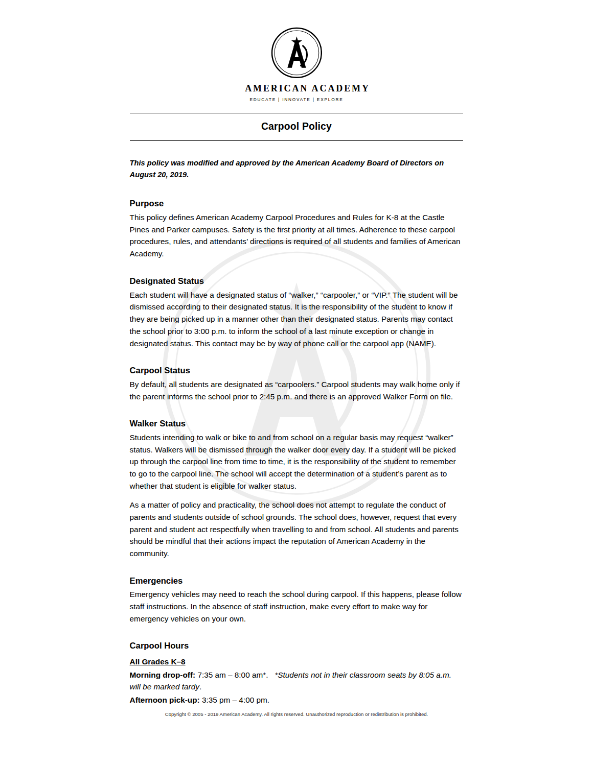AMERICAN ACADEMY
EDUCATE | INNOVATE | EXPLORE
Carpool Policy
This policy was modified and approved by the American Academy Board of Directors on August 20, 2019.
Purpose
This policy defines American Academy Carpool Procedures and Rules for K-8 at the Castle Pines and Parker campuses. Safety is the first priority at all times. Adherence to these carpool procedures, rules, and attendants’ directions is required of all students and families of American Academy.
Designated Status
Each student will have a designated status of “walker,” “carpooler,” or “VIP.” The student will be dismissed according to their designated status. It is the responsibility of the student to know if they are being picked up in a manner other than their designated status. Parents may contact the school prior to 3:00 p.m. to inform the school of a last minute exception or change in designated status. This contact may be by way of phone call or the carpool app (NAME).
Carpool Status
By default, all students are designated as “carpoolers.” Carpool students may walk home only if the parent informs the school prior to 2:45 p.m. and there is an approved Walker Form on file.
Walker Status
Students intending to walk or bike to and from school on a regular basis may request “walker” status. Walkers will be dismissed through the walker door every day. If a student will be picked up through the carpool line from time to time, it is the responsibility of the student to remember to go to the carpool line. The school will accept the determination of a student’s parent as to whether that student is eligible for walker status.
As a matter of policy and practicality, the school does not attempt to regulate the conduct of parents and students outside of school grounds. The school does, however, request that every parent and student act respectfully when travelling to and from school. All students and parents should be mindful that their actions impact the reputation of American Academy in the community.
Emergencies
Emergency vehicles may need to reach the school during carpool. If this happens, please follow staff instructions. In the absence of staff instruction, make every effort to make way for emergency vehicles on your own.
Carpool Hours
All Grades K–8
Morning drop-off: 7:35 am – 8:00 am*. *Students not in their classroom seats by 8:05 a.m. will be marked tardy.
Afternoon pick-up: 3:35 pm – 4:00 pm.
Copyright © 2005 - 2019 American Academy. All rights reserved. Unauthorized reproduction or redistribution is prohibited.